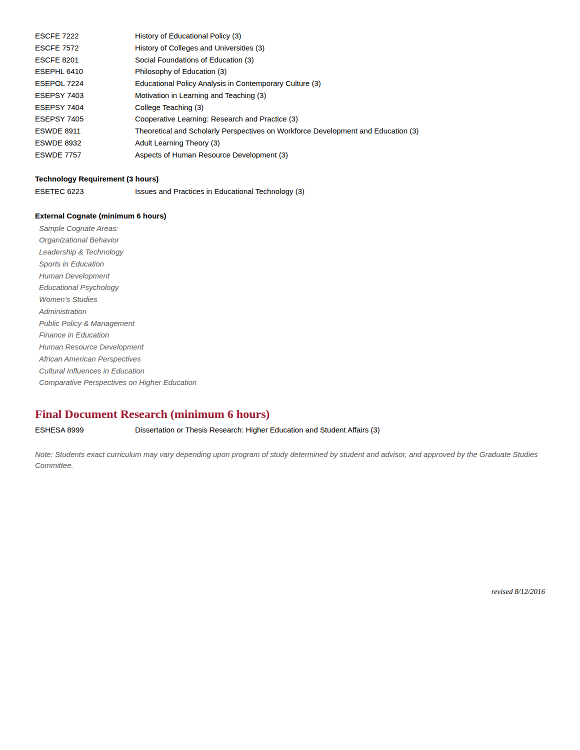| ESCFE 7222 | History of Educational Policy (3) |
| ESCFE 7572 | History of Colleges and Universities (3) |
| ESCFE 8201 | Social Foundations of Education (3) |
| ESEPHL 6410 | Philosophy of Education (3) |
| ESEPOL 7224 | Educational Policy Analysis in Contemporary Culture (3) |
| ESEPSY 7403 | Motivation in Learning and Teaching (3) |
| ESEPSY 7404 | College Teaching (3) |
| ESEPSY 7405 | Cooperative Learning: Research and Practice (3) |
| ESWDE 8911 | Theoretical and Scholarly Perspectives on Workforce Development and Education (3) |
| ESWDE 8932 | Adult Learning Theory (3) |
| ESWDE 7757 | Aspects of Human Resource Development (3) |
Technology Requirement (3 hours)
| ESETEC 6223 | Issues and Practices in Educational Technology (3) |
External Cognate (minimum 6 hours)
Sample Cognate Areas:
Organizational Behavior
Leadership & Technology
Sports in Education
Human Development
Educational Psychology
Women’s Studies
Administration
Public Policy & Management
Finance in Education
Human Resource Development
African American Perspectives
Cultural Influences in Education
Comparative Perspectives on Higher Education
Final Document Research (minimum 6 hours)
| ESHESA 8999 | Dissertation or Thesis Research: Higher Education and Student Affairs (3) |
Note: Students exact curriculum may vary depending upon program of study determined by student and advisor, and approved by the Graduate Studies Committee.
revised 8/12/2016